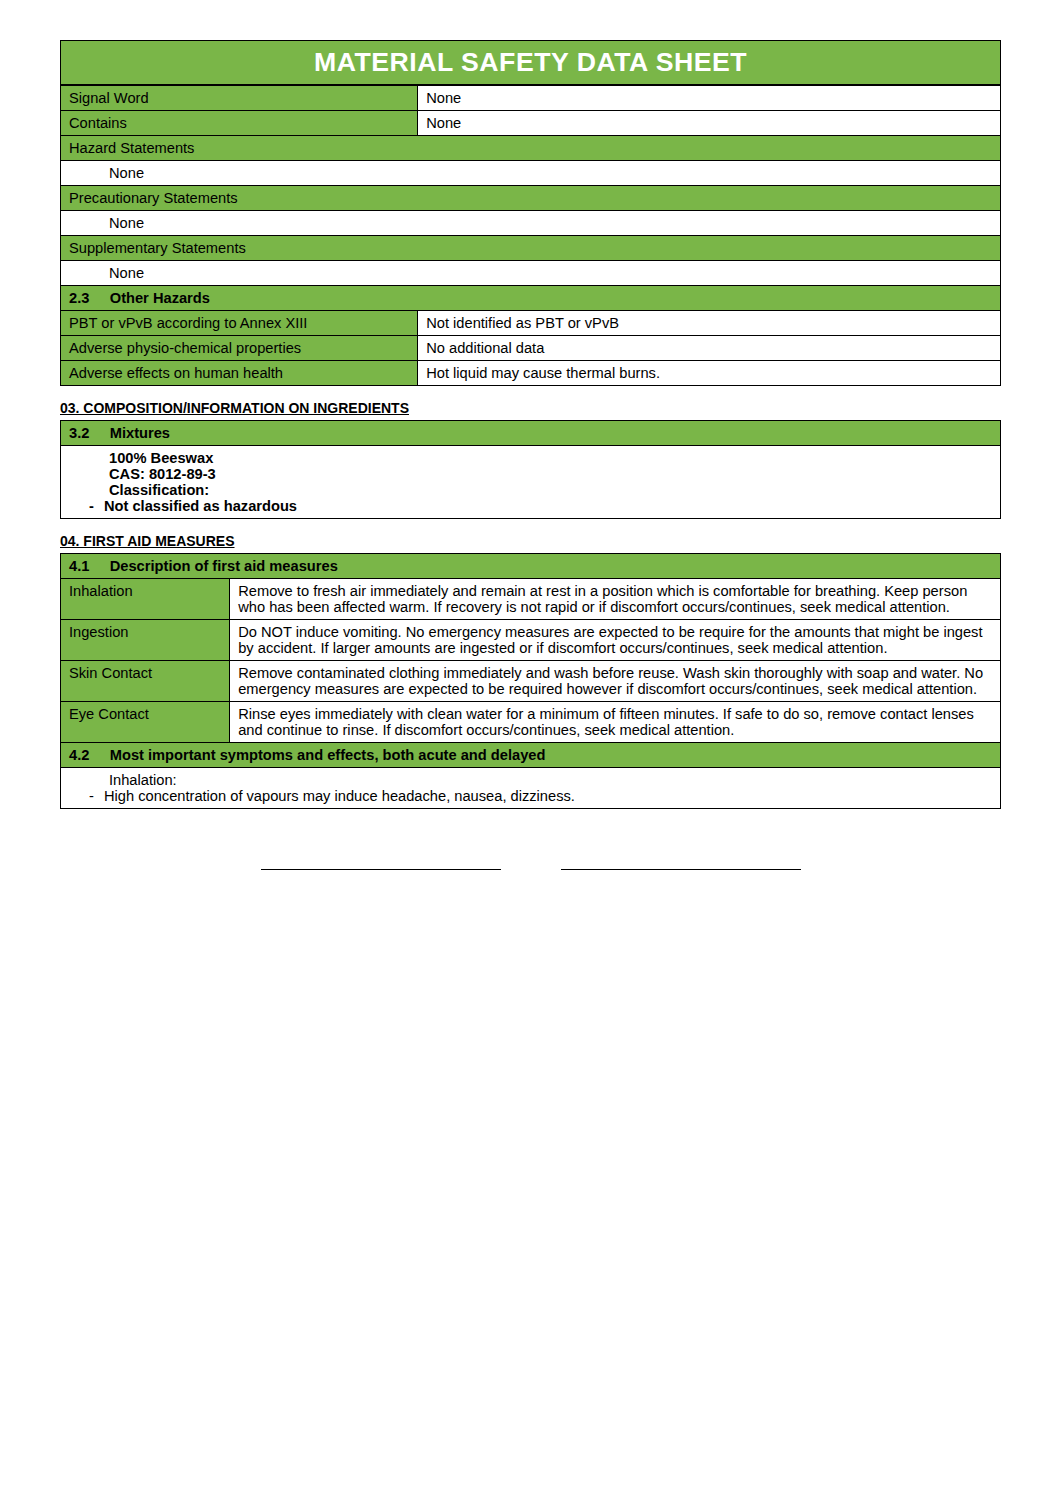MATERIAL SAFETY DATA SHEET
| Signal Word | None |
| Contains | None |
| Hazard Statements |
| None |
| Precautionary Statements |
| None |
| Supplementary Statements |
| None |
| 2.3 Other Hazards |
| PBT or vPvB according to Annex XIII | Not identified as PBT or vPvB |
| Adverse physio-chemical properties | No additional data |
| Adverse effects on human health | Hot liquid may cause thermal burns. |
03. COMPOSITION/INFORMATION ON INGREDIENTS
| 3.2 Mixtures |
| 100% Beeswax CAS: 8012-89-3 Classification: Not classified as hazardous |
04. FIRST AID MEASURES
| 4.1 Description of first aid measures |
| Inhalation | Remove to fresh air immediately and remain at rest in a position which is comfortable for breathing. Keep person who has been affected warm. If recovery is not rapid or if discomfort occurs/continues, seek medical attention. |
| Ingestion | Do NOT induce vomiting. No emergency measures are expected to be require for the amounts that might be ingest by accident. If larger amounts are ingested or if discomfort occurs/continues, seek medical attention. |
| Skin Contact | Remove contaminated clothing immediately and wash before reuse. Wash skin thoroughly with soap and water. No emergency measures are expected to be required however if discomfort occurs/continues, seek medical attention. |
| Eye Contact | Rinse eyes immediately with clean water for a minimum of fifteen minutes. If safe to do so, remove contact lenses and continue to rinse. If discomfort occurs/continues, seek medical attention. |
| 4.2 Most important symptoms and effects, both acute and delayed |
| Inhalation: High concentration of vapours may induce headache, nausea, dizziness. |